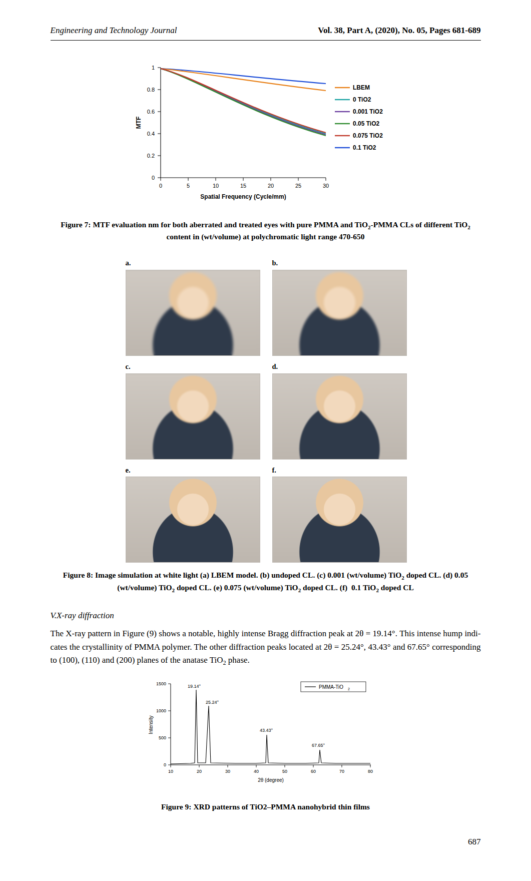Engineering and Technology Journal Vol. 38, Part A, (2020), No. 05, Pages 681-689
0 0.2 0.4 0.6 0.8 1 0 5 10 15 20 25 30 MTF Spatial Frequency (Cycle/mm) LBEM 0 TiO2 0.001 TiO2 0.05 TiO2 0.075 TiO2 0.1 TiO2
Figure 7: MTF evaluation nm for both aberrated and treated eyes with pure PMMA and TiO2-PMMA CLs of different TiO2 content in (wt/volume) at polychromatic light range 470-650
a.
b.
c.
d.
e.
f.
Figure 8: Image simulation at white light (a) LBEM model. (b) undoped CL. (c) 0.001 (wt/volume) TiO2 doped CL. (d) 0.05 (wt/volume) TiO2 doped CL. (e) 0.075 (wt/volume) TiO2 doped CL. (f) 0.1 TiO2 doped CL
V.X-ray diffraction
The X-ray pattern in Figure (9) shows a notable, highly intense Bragg diffraction peak at 2θ = 19.14°. This intense hump indicates the crystallinity of PMMA polymer. The other diffraction peaks located at 2θ = 25.24°, 43.43° and 67.65° corresponding to (100), (110) and (200) planes of the anatase TiO2 phase.
PMMA-TiO 2 0 500 1000 1500 10 20 30 40 50 60 70 80 Intensity 2θ (degree) 19.14° 25.24° 43.43° 67.65°
Figure 9: XRD patterns of TiO2–PMMA nanohybrid thin films
687